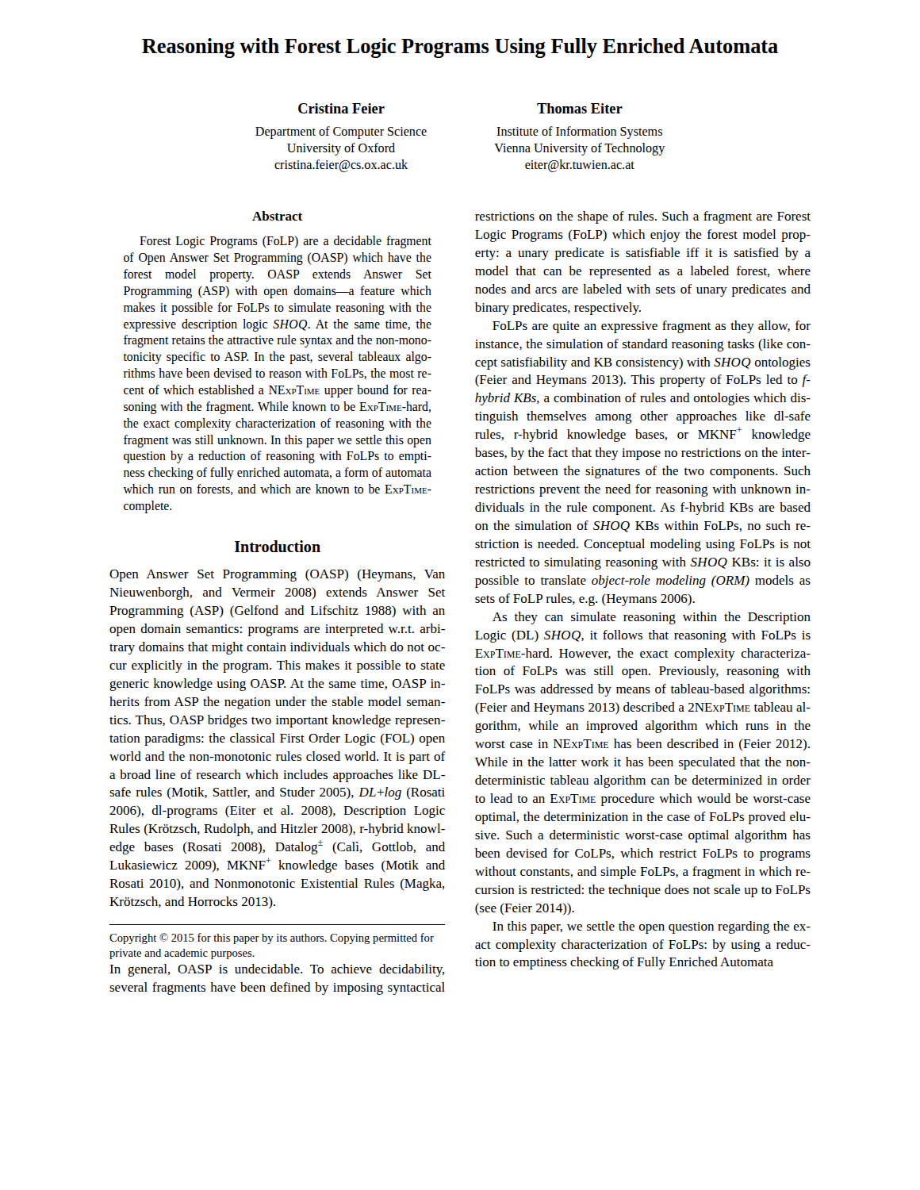Reasoning with Forest Logic Programs Using Fully Enriched Automata
Cristina Feier
Department of Computer Science
University of Oxford
cristina.feier@cs.ox.ac.uk
Thomas Eiter
Institute of Information Systems
Vienna University of Technology
eiter@kr.tuwien.ac.at
Abstract
Forest Logic Programs (FoLP) are a decidable fragment of Open Answer Set Programming (OASP) which have the forest model property. OASP extends Answer Set Programming (ASP) with open domains—a feature which makes it possible for FoLPs to simulate reasoning with the expressive description logic SHOQ. At the same time, the fragment retains the attractive rule syntax and the non-monotonicity specific to ASP. In the past, several tableaux algorithms have been devised to reason with FoLPs, the most recent of which established a NExpTime upper bound for reasoning with the fragment. While known to be ExpTime-hard, the exact complexity characterization of reasoning with the fragment was still unknown. In this paper we settle this open question by a reduction of reasoning with FoLPs to emptiness checking of fully enriched automata, a form of automata which run on forests, and which are known to be ExpTime-complete.
Introduction
Open Answer Set Programming (OASP) (Heymans, Van Nieuwenborgh, and Vermeir 2008) extends Answer Set Programming (ASP) (Gelfond and Lifschitz 1988) with an open domain semantics: programs are interpreted w.r.t. arbitrary domains that might contain individuals which do not occur explicitly in the program. This makes it possible to state generic knowledge using OASP. At the same time, OASP inherits from ASP the negation under the stable model semantics. Thus, OASP bridges two important knowledge representation paradigms: the classical First Order Logic (FOL) open world and the non-monotonic rules closed world. It is part of a broad line of research which includes approaches like DL-safe rules (Motik, Sattler, and Studer 2005), DL+log (Rosati 2006), dl-programs (Eiter et al. 2008), Description Logic Rules (Krötzsch, Rudolph, and Hitzler 2008), r-hybrid knowledge bases (Rosati 2008), Datalog± (Calì, Gottlob, and Lukasiewicz 2009), MKNF+ knowledge bases (Motik and Rosati 2010), and Nonmonotonic Existential Rules (Magka, Krötzsch, and Horrocks 2013).
Copyright © 2015 for this paper by its authors. Copying permitted for private and academic purposes.
In general, OASP is undecidable. To achieve decidability, several fragments have been defined by imposing syntactical restrictions on the shape of rules. Such a fragment are Forest Logic Programs (FoLP) which enjoy the forest model property: a unary predicate is satisfiable iff it is satisfied by a model that can be represented as a labeled forest, where nodes and arcs are labeled with sets of unary predicates and binary predicates, respectively.
FoLPs are quite an expressive fragment as they allow, for instance, the simulation of standard reasoning tasks (like concept satisfiability and KB consistency) with SHOQ ontologies (Feier and Heymans 2013). This property of FoLPs led to f-hybrid KBs, a combination of rules and ontologies which distinguish themselves among other approaches like dl-safe rules, r-hybrid knowledge bases, or MKNF+ knowledge bases, by the fact that they impose no restrictions on the interaction between the signatures of the two components. Such restrictions prevent the need for reasoning with unknown individuals in the rule component. As f-hybrid KBs are based on the simulation of SHOQ KBs within FoLPs, no such restriction is needed. Conceptual modeling using FoLPs is not restricted to simulating reasoning with SHOQ KBs: it is also possible to translate object-role modeling (ORM) models as sets of FoLP rules, e.g. (Heymans 2006).
As they can simulate reasoning within the Description Logic (DL) SHOQ, it follows that reasoning with FoLPs is ExpTime-hard. However, the exact complexity characterization of FoLPs was still open. Previously, reasoning with FoLPs was addressed by means of tableau-based algorithms: (Feier and Heymans 2013) described a 2NExpTime tableau algorithm, while an improved algorithm which runs in the worst case in NExpTime has been described in (Feier 2012). While in the latter work it has been speculated that the non-deterministic tableau algorithm can be determinized in order to lead to an ExpTime procedure which would be worst-case optimal, the determinization in the case of FoLPs proved elusive. Such a deterministic worst-case optimal algorithm has been devised for CoLPs, which restrict FoLPs to programs without constants, and simple FoLPs, a fragment in which recursion is restricted: the technique does not scale up to FoLPs (see (Feier 2014)).
In this paper, we settle the open question regarding the exact complexity characterization of FoLPs: by using a reduction to emptiness checking of Fully Enriched Automata